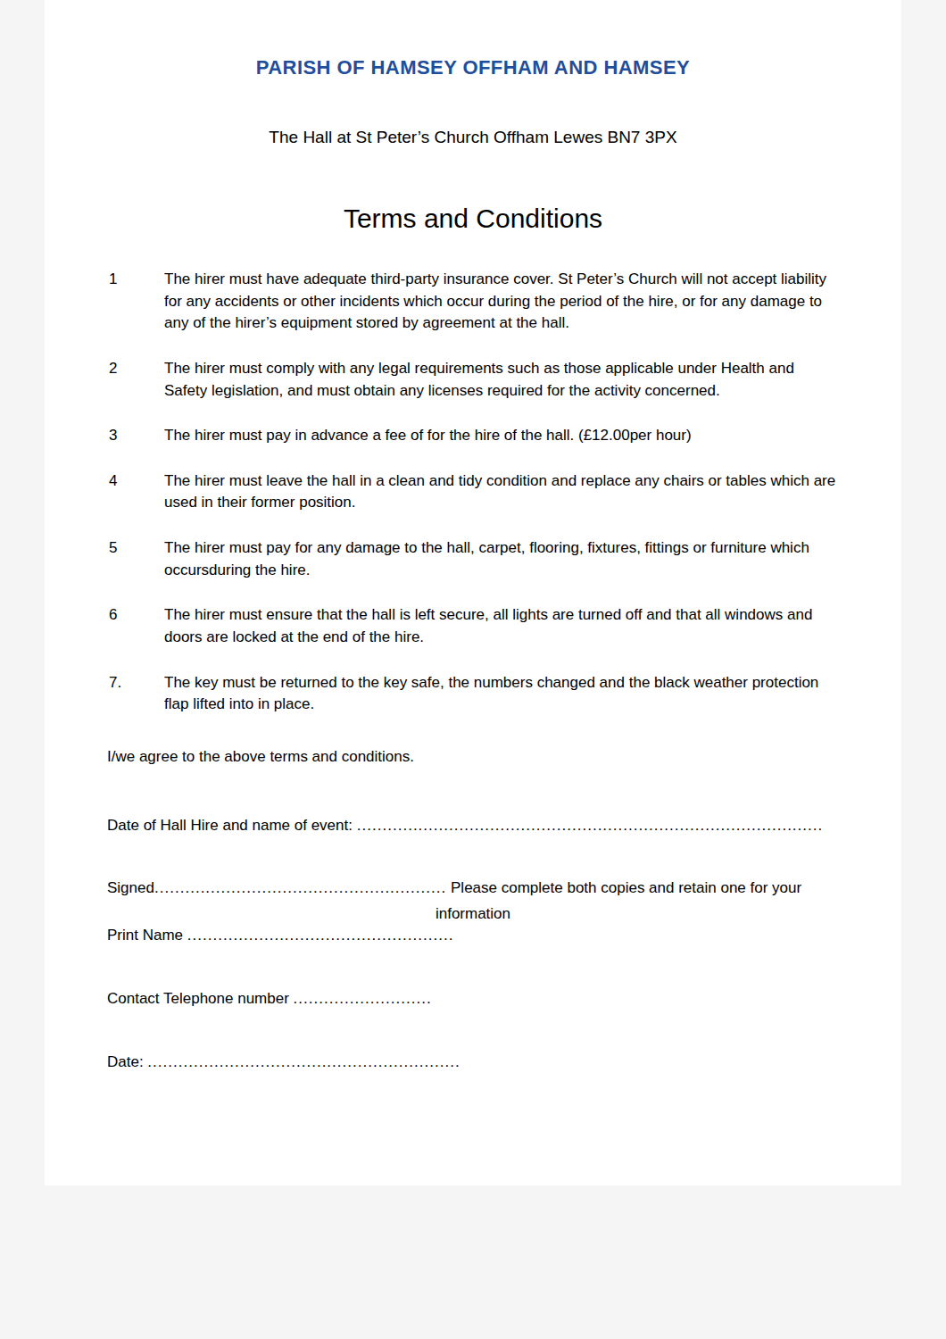PARISH OF HAMSEY OFFHAM AND HAMSEY
The Hall at St Peter’s Church Offham Lewes BN7 3PX
Terms and Conditions
1 The hirer must have adequate third-party insurance cover. St Peter’s Church will not accept liability for any accidents or other incidents which occur during the period of the hire, or for any damage to any of the hirer’s equipment stored by agreement at the hall.
2 The hirer must comply with any legal requirements such as those applicable under Health and Safety legislation, and must obtain any licenses required for the activity concerned.
3 The hirer must pay in advance a fee of for the hire of the hall. (£12.00per hour)
4 The hirer must leave the hall in a clean and tidy condition and replace any chairs or tables which are used in their former position.
5 The hirer must pay for any damage to the hall, carpet, flooring, fixtures, fittings or furniture which occursduring the hire.
6 The hirer must ensure that the hall is left secure, all lights are turned off and that all windows and doors are locked at the end of the hire.
7. The key must be returned to the key safe, the numbers changed and the black weather protection flap lifted into in place.
I/we agree to the above terms and conditions.
Date of Hall Hire and name of event: ...........................................................................................
Signed......................................................... Please complete both copies and retain one for your
information
Print Name ....................................................
Contact Telephone number ...........................
Date: .............................................................